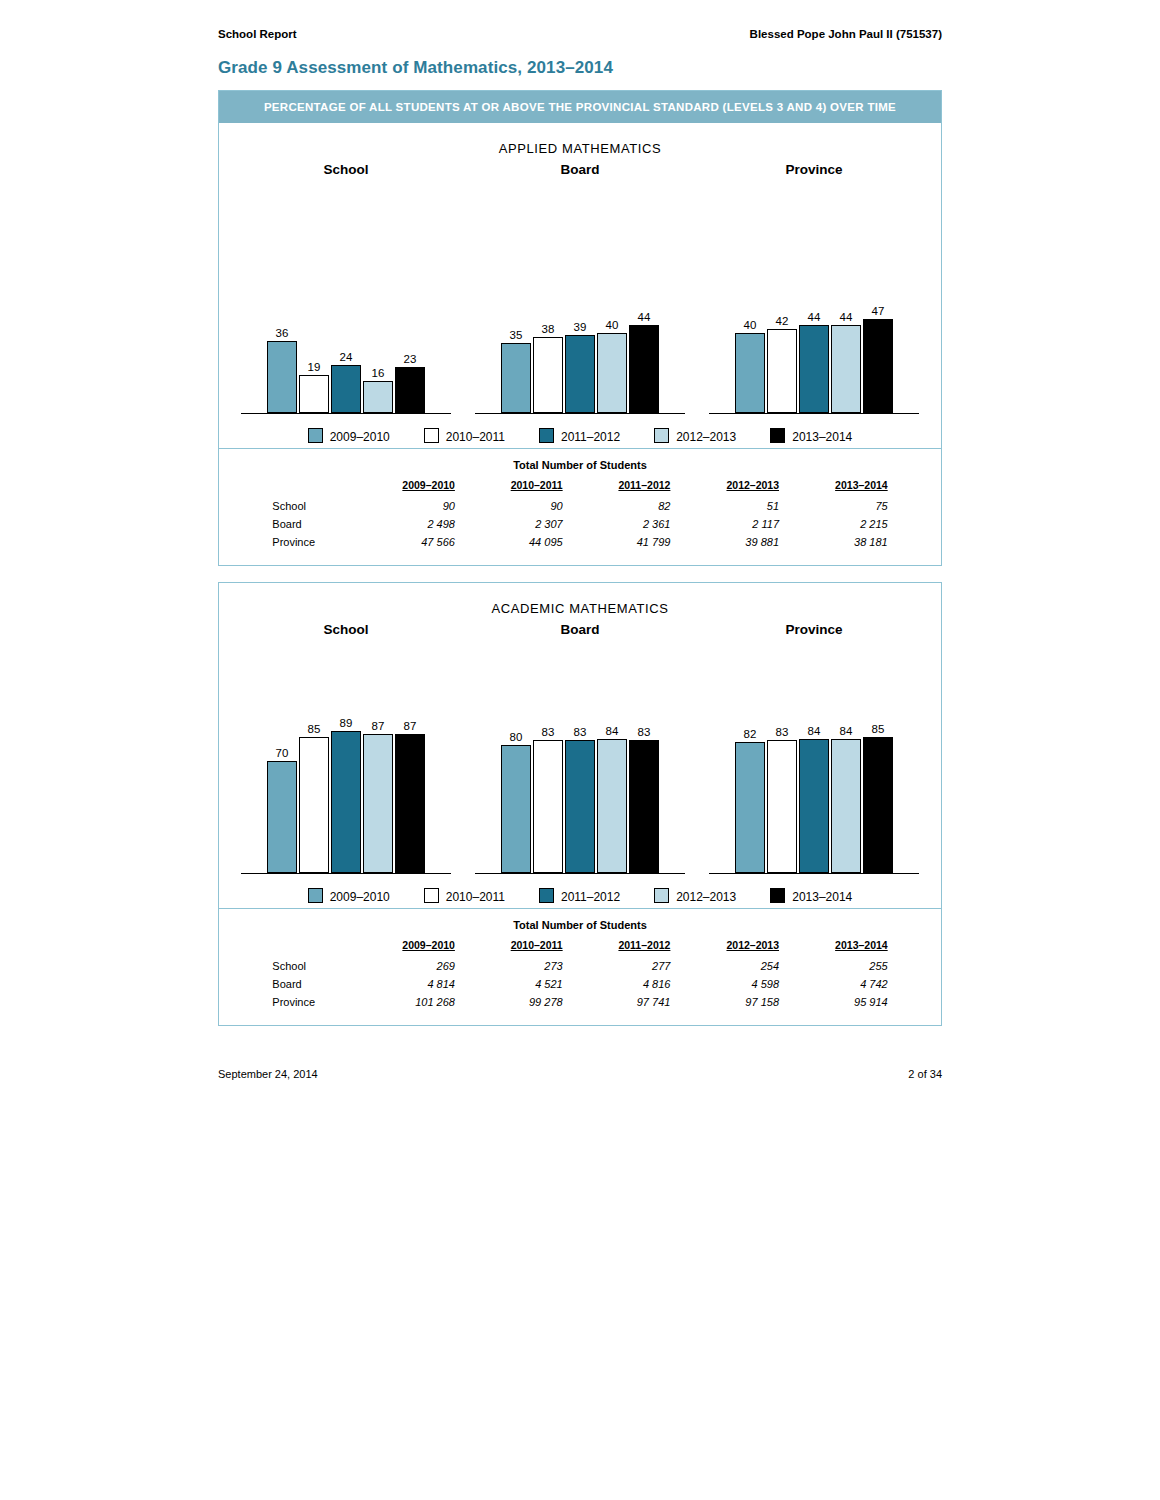School Report
Blessed Pope John Paul II (751537)
Grade 9 Assessment of Mathematics, 2013–2014
PERCENTAGE OF ALL STUDENTS AT OR ABOVE THE PROVINCIAL STANDARD (LEVELS 3 AND 4) OVER TIME
APPLIED MATHEMATICS
School
36
19
24
16
23
Board
35
38
39
40
44
Province
40
42
44
44
47
2009–2010
2010–2011
2011–2012
2012–2013
2013–2014
Total Number of Students
| | 2009–2010 | 2010–2011 | 2011–2012 | 2012–2013 | 2013–2014 |
| --- | --- | --- | --- | --- | --- |
| School | 90 | 90 | 82 | 51 | 75 |
| Board | 2 498 | 2 307 | 2 361 | 2 117 | 2 215 |
| Province | 47 566 | 44 095 | 41 799 | 39 881 | 38 181 |
ACADEMIC MATHEMATICS
School
70
85
89
87
87
Board
80
83
83
84
83
Province
82
83
84
84
85
2009–2010
2010–2011
2011–2012
2012–2013
2013–2014
Total Number of Students
| | 2009–2010 | 2010–2011 | 2011–2012 | 2012–2013 | 2013–2014 |
| --- | --- | --- | --- | --- | --- |
| School | 269 | 273 | 277 | 254 | 255 |
| Board | 4 814 | 4 521 | 4 816 | 4 598 | 4 742 |
| Province | 101 268 | 99 278 | 97 741 | 97 158 | 95 914 |
September 24, 2014
2 of 34